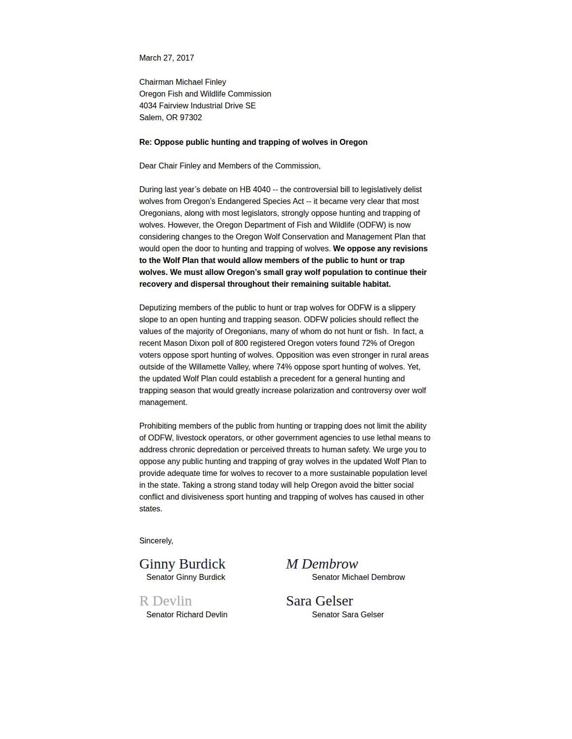March 27, 2017
Chairman Michael Finley
Oregon Fish and Wildlife Commission
4034 Fairview Industrial Drive SE
Salem, OR 97302
Re: Oppose public hunting and trapping of wolves in Oregon
Dear Chair Finley and Members of the Commission,
During last year’s debate on HB 4040 -- the controversial bill to legislatively delist wolves from Oregon’s Endangered Species Act -- it became very clear that most Oregonians, along with most legislators, strongly oppose hunting and trapping of wolves. However, the Oregon Department of Fish and Wildlife (ODFW) is now considering changes to the Oregon Wolf Conservation and Management Plan that would open the door to hunting and trapping of wolves. We oppose any revisions to the Wolf Plan that would allow members of the public to hunt or trap wolves. We must allow Oregon’s small gray wolf population to continue their recovery and dispersal throughout their remaining suitable habitat.
Deputizing members of the public to hunt or trap wolves for ODFW is a slippery slope to an open hunting and trapping season. ODFW policies should reflect the values of the majority of Oregonians, many of whom do not hunt or fish. In fact, a recent Mason Dixon poll of 800 registered Oregon voters found 72% of Oregon voters oppose sport hunting of wolves. Opposition was even stronger in rural areas outside of the Willamette Valley, where 74% oppose sport hunting of wolves. Yet, the updated Wolf Plan could establish a precedent for a general hunting and trapping season that would greatly increase polarization and controversy over wolf management.
Prohibiting members of the public from hunting or trapping does not limit the ability of ODFW, livestock operators, or other government agencies to use lethal means to address chronic depredation or perceived threats to human safety. We urge you to oppose any public hunting and trapping of gray wolves in the updated Wolf Plan to provide adequate time for wolves to recover to a more sustainable population level in the state. Taking a strong stand today will help Oregon avoid the bitter social conflict and divisiveness sport hunting and trapping of wolves has caused in other states.
Sincerely,
| Ginny Burdick Senator Ginny Burdick | M Dembrow Senator Michael Dembrow |
| R Devlin Senator Richard Devlin | Sara Gelser Senator Sara Gelser |